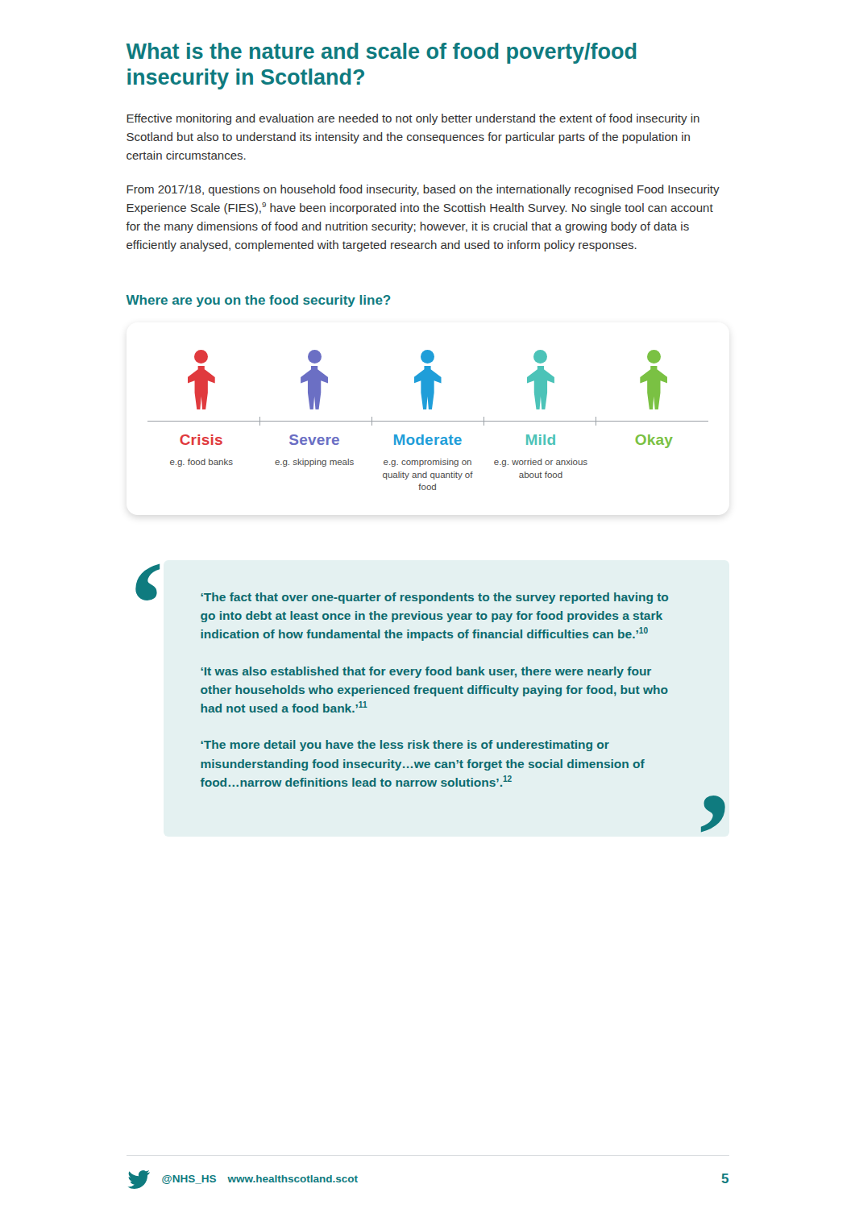What is the nature and scale of food poverty/food
insecurity in Scotland?
Effective monitoring and evaluation are needed to not only better understand the extent of food insecurity in Scotland but also to understand its intensity and the consequences for particular parts of the population in certain circumstances.
From 2017/18, questions on household food insecurity, based on the internationally recognised Food Insecurity Experience Scale (FIES),9 have been incorporated into the Scottish Health Survey. No single tool can account for the many dimensions of food and nutrition security; however, it is crucial that a growing body of data is efficiently analysed, complemented with targeted research and used to inform policy responses.
Where are you on the food security line?
Crisis
e.g. food banks
Severe
e.g. skipping meals
Moderate
e.g. compromising on quality and quantity of food
Mild
e.g. worried or anxious about food
Okay
‘
‘The fact that over one-quarter of respondents to the survey reported having to go into debt at least once in the previous year to pay for food provides a stark indication of how fundamental the impacts of financial difficulties can be.’10
‘It was also established that for every food bank user, there were nearly four other households who experienced frequent difficulty paying for food, but who had not used a food bank.’11
‘The more detail you have the less risk there is of underestimating or misunderstanding food insecurity…we can’t forget the social dimension of food…narrow definitions lead to narrow solutions’.12
’
@NHS_HS www.healthscotland.scot 5